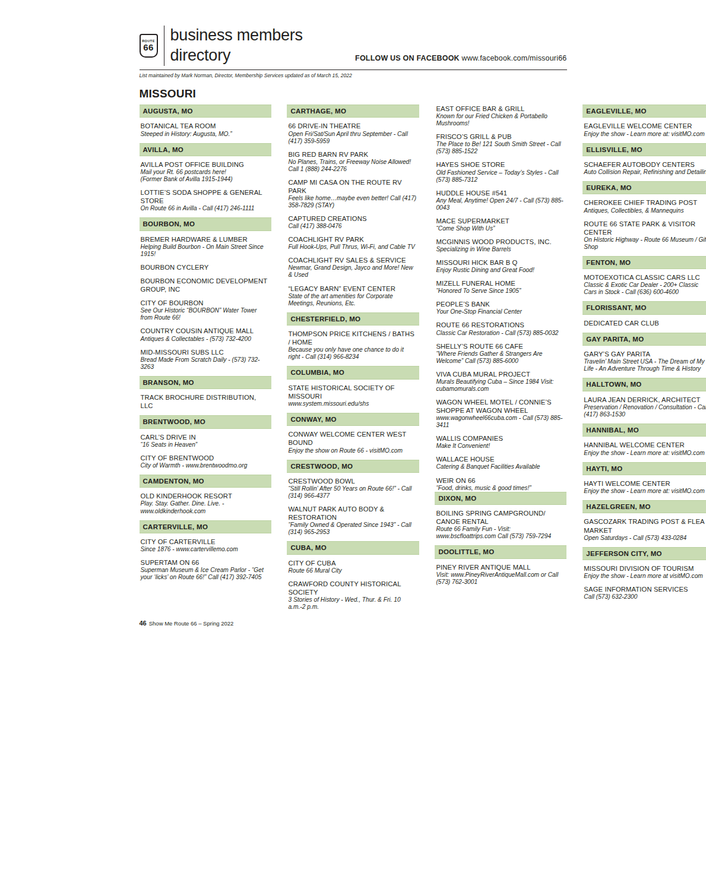ROUTE 66
business members directory
FOLLOW US ON FACEBOOK www.facebook.com/missouri66
List maintained by Mark Norman, Director, Membership Services updated as of March 15, 2022
MISSOURI
AUGUSTA, MO
BOTANICAL TEA ROOM Steeped in History: Augusta, MO.”
AVILLA, MO
AVILLA POST OFFICE BUILDING Mail your Rt. 66 postcards here!
(Former Bank of Avilla 1915-1944)
LOTTIE’S SODA SHOPPE & GENERAL STORE On Route 66 in Avilla - Call (417) 246-1111
BOURBON, MO
BREMER HARDWARE & LUMBER Helping Build Bourbon - On Main Street Since 1915!
BOURBON CYCLERY
BOURBON ECONOMIC DEVELOPMENT GROUP, INC
CITY OF BOURBON See Our Historic “BOURBON” Water Tower from Route 66!
COUNTRY COUSIN ANTIQUE MALL Antiques & Collectables - (573) 732-4200
MID-MISSOURI SUBS LLC Bread Made From Scratch Daily - (573) 732-3263
BRANSON, MO
TRACK BROCHURE DISTRIBUTION, LLC
BRENTWOOD, MO
CARL’S DRIVE IN“16 Seats in Heaven”
CITY OF BRENTWOOD City of Warmth - www.brentwoodmo.org
CAMDENTON, MO
OLD KINDERHOOK RESORT Play. Stay. Gather. Dine. Live. - www.oldkinderhook.com
CARTERVILLE, MO
CITY OF CARTERVILLE Since 1876 - www.cartervillemo.com
SUPERTAM ON 66 Superman Museum & Ice Cream Parlor - “Get your ‘licks’ on Route 66!” Call (417) 392-7405
CARTHAGE, MO
66 DRIVE-IN THEATRE Open Fri/Sat/Sun April thru September - Call (417) 359-5959
BIG RED BARN RV PARK No Planes, Trains, or Freeway Noise Allowed! Call 1 (888) 244-2276
CAMP MI CASA ON THE ROUTE RV PARK Feels like home…maybe even better! Call (417) 358-7829 (STAY)
CAPTURED CREATIONS Call (417) 388-0476
COACHLIGHT RV PARK Full Hook-Ups, Pull Thrus, Wi-Fi, and Cable TV
COACHLIGHT RV SALES & SERVICE Newmar, Grand Design, Jayco and More! New & Used
“LEGACY BARN” EVENT CENTER State of the art amenities for Corporate Meetings, Reunions, Etc.
CHESTERFIELD, MO
THOMPSON PRICE KITCHENS / BATHS / HOME Because you only have one chance to do it right - Call (314) 966-8234
COLUMBIA, MO
STATE HISTORICAL SOCIETY OF MISSOURI www.system.missouri.edu/shs
CONWAY, MO
CONWAY WELCOME CENTER WEST BOUND Enjoy the show on Route 66 - visitMO.com
CRESTWOOD, MO
CRESTWOOD BOWL“Still Rollin’ After 50 Years on Route 66!” - Call (314) 966-4377
WALNUT PARK AUTO BODY & RESTORATION“Family Owned & Operated Since 1943” - Call (314) 965-2953
CUBA, MO
CITY OF CUBA Route 66 Mural City
CRAWFORD COUNTY HISTORICAL SOCIETY 3 Stories of History - Wed., Thur. & Fri. 10 a.m.-2 p.m.
EAST OFFICE BAR & GRILL Known for our Fried Chicken & Portabello Mushrooms!
FRISCO’S GRILL & PUB The Place to Be! 121 South Smith Street - Call (573) 885-1522
HAYES SHOE STORE Old Fashioned Service – Today’s Styles - Call (573) 885-7312
HUDDLE HOUSE #541 Any Meal, Anytime! Open 24/7 - Call (573) 885-0043
MACE SUPERMARKET“Come Shop With Us”
MCGINNIS WOOD PRODUCTS, INC. Specializing in Wine Barrels
MISSOURI HICK BAR B Q Enjoy Rustic Dining and Great Food!
MIZELL FUNERAL HOME“Honored To Serve Since 1905”
PEOPLE’S BANK Your One-Stop Financial Center
ROUTE 66 RESTORATIONS Classic Car Restoration - Call (573) 885-0032
SHELLY’S ROUTE 66 CAFE“Where Friends Gather & Strangers Are Welcome” Call (573) 885-6000
VIVA CUBA MURAL PROJECT Murals Beautifying Cuba – Since 1984 Visit: cubamomurals.com
WAGON WHEEL MOTEL / CONNIE’S SHOPPE AT WAGON WHEEL www.wagonwheel66cuba.com - Call (573) 885-3411
WALLIS COMPANIES Make It Convenient!
WALLACE HOUSE Catering & Banquet Facilities Available
WEIR ON 66“Food, drinks, music & good times!”
DIXON, MO
BOILING SPRING CAMPGROUND/ CANOE RENTAL Route 66 Family Fun - Visit: www.bscfloattrips.com Call (573) 759-7294
DOOLITTLE, MO
PINEY RIVER ANTIQUE MALL Visit: www.PineyRiverAntiqueMall.com or Call (573) 762-3001
EAGLEVILLE, MO
EAGLEVILLE WELCOME CENTER Enjoy the show - Learn more at: visitMO.com
ELLISVILLE, MO
SCHAEFER AUTOBODY CENTERS Auto Collision Repair, Refinishing and Detailing
EUREKA, MO
CHEROKEE CHIEF TRADING POST Antiques, Collectibles, & Mannequins
ROUTE 66 STATE PARK & VISITOR CENTER On Historic Highway - Route 66 Museum / Gift Shop
FENTON, MO
MOTOEXOTICA CLASSIC CARS LLC Classic & Exotic Car Dealer - 200+ Classic Cars in Stock - Call (636) 600-4600
FLORISSANT, MO
DEDICATED CAR CLUB
GAY PARITA, MO
GARY’S GAY PARITA Travelin’ Main Street USA - The Dream of My Life - An Adventure Through Time & History
HALLTOWN, MO
LAURA JEAN DERRICK, ARCHITECT Preservation / Renovation / Consultation - Call (417) 863-1530
HANNIBAL, MO
HANNIBAL WELCOME CENTER Enjoy the show - Learn more at: visitMO.com
HAYTI, MO
HAYTI WELCOME CENTER Enjoy the show - Learn more at: visitMO.com
HAZELGREEN, MO
GASCOZARK TRADING POST & FLEA MARKET Open Saturdays - Call (573) 433-0284
JEFFERSON CITY, MO
MISSOURI DIVISION OF TOURISM Enjoy the show - Learn more at visitMO.com
SAGE INFORMATION SERVICES Call (573) 632-2300
46 Show Me Route 66 – Spring 2022